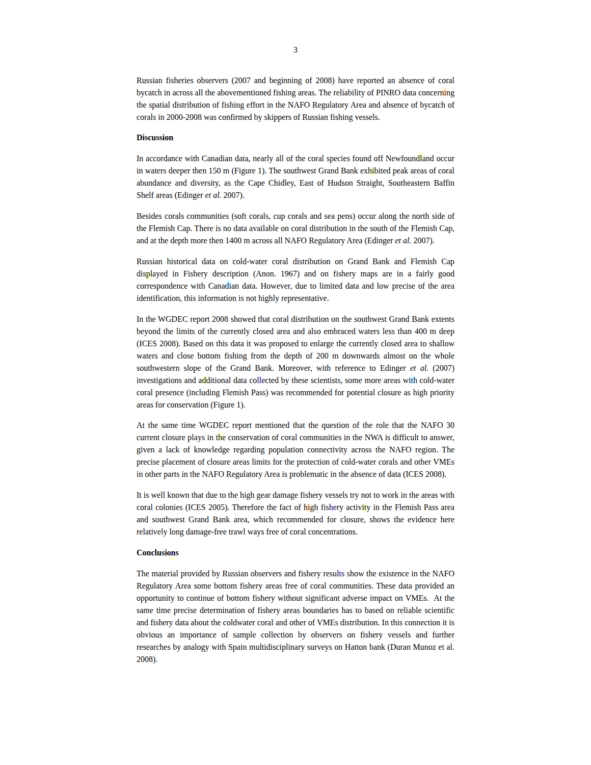3
Russian fisheries observers (2007 and beginning of 2008) have reported an absence of coral bycatch in across all the abovementioned fishing areas. The reliability of PINRO data concerning the spatial distribution of fishing effort in the NAFO Regulatory Area and absence of bycatch of corals in 2000-2008 was confirmed by skippers of Russian fishing vessels.
Discussion
In accordance with Canadian data, nearly all of the coral species found off Newfoundland occur in waters deeper then 150 m (Figure 1). The southwest Grand Bank exhibited peak areas of coral abundance and diversity, as the Cape Chidley, East of Hudson Straight, Southeastern Baffin Shelf areas (Edinger et al. 2007).
Besides corals communities (soft corals, cup corals and sea pens) occur along the north side of the Flemish Cap. There is no data available on coral distribution in the south of the Flemish Cap, and at the depth more then 1400 m across all NAFO Regulatory Area (Edinger et al. 2007).
Russian historical data on cold-water coral distribution on Grand Bank and Flemish Cap displayed in Fishery description (Anon. 1967) and on fishery maps are in a fairly good correspondence with Canadian data. However, due to limited data and low precise of the area identification, this information is not highly representative.
In the WGDEC report 2008 showed that coral distribution on the southwest Grand Bank extents beyond the limits of the currently closed area and also embraced waters less than 400 m deep (ICES 2008). Based on this data it was proposed to enlarge the currently closed area to shallow waters and close bottom fishing from the depth of 200 m downwards almost on the whole southwestern slope of the Grand Bank. Moreover, with reference to Edinger et al. (2007) investigations and additional data collected by these scientists, some more areas with cold-water coral presence (including Flemish Pass) was recommended for potential closure as high priority areas for conservation (Figure 1).
At the same time WGDEC report mentioned that the question of the role that the NAFO 30 current closure plays in the conservation of coral communities in the NWA is difficult to answer, given a lack of knowledge regarding population connectivity across the NAFO region. The precise placement of closure areas limits for the protection of cold-water corals and other VMEs in other parts in the NAFO Regulatory Area is problematic in the absence of data (ICES 2008).
It is well known that due to the high gear damage fishery vessels try not to work in the areas with coral colonies (ICES 2005). Therefore the fact of high fishery activity in the Flemish Pass area and southwest Grand Bank area, which recommended for closure, shows the evidence here relatively long damage-free trawl ways free of coral concentrations.
Conclusions
The material provided by Russian observers and fishery results show the existence in the NAFO Regulatory Area some bottom fishery areas free of coral communities. These data provided an opportunity to continue of bottom fishery without significant adverse impact on VMEs. At the same time precise determination of fishery areas boundaries has to based on reliable scientific and fishery data about the coldwater coral and other of VMEs distribution. In this connection it is obvious an importance of sample collection by observers on fishery vessels and further researches by analogy with Spain multidisciplinary surveys on Hatton bank (Duran Munoz et al. 2008).